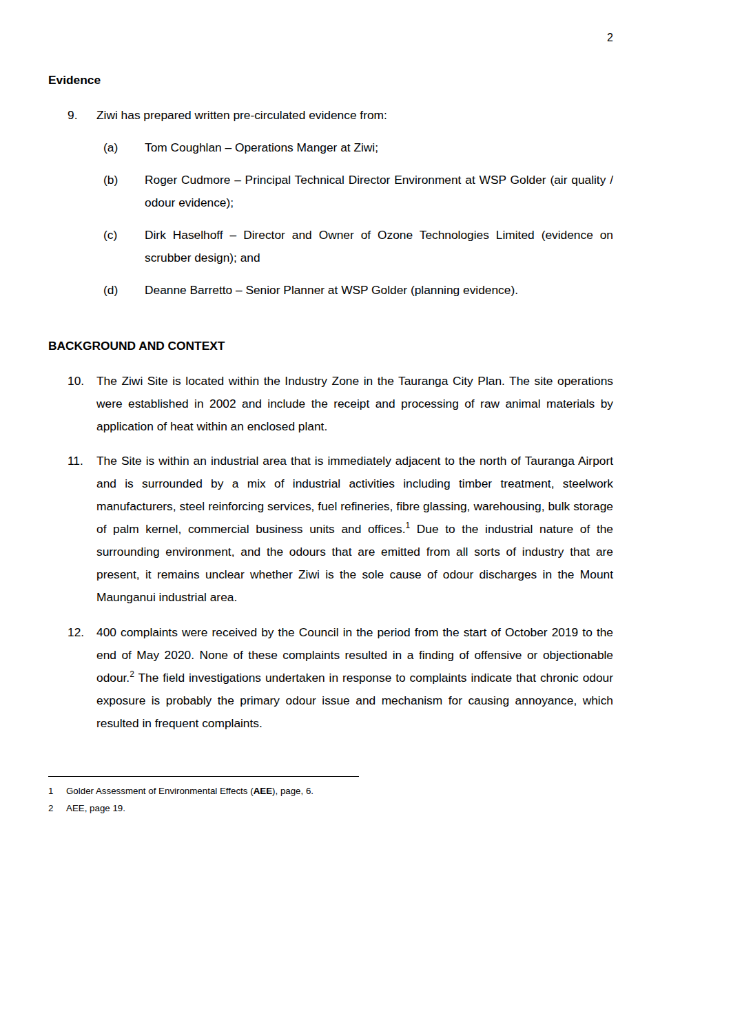2
Evidence
9.
Ziwi has prepared written pre-circulated evidence from:
(a)
Tom Coughlan – Operations Manger at Ziwi;
(b)
Roger Cudmore – Principal Technical Director Environment at WSP Golder (air quality / odour evidence);
(c)
Dirk Haselhoff – Director and Owner of Ozone Technologies Limited (evidence on scrubber design); and
(d)
Deanne Barretto – Senior Planner at WSP Golder (planning evidence).
Background and Context
10.
The Ziwi Site is located within the Industry Zone in the Tauranga City Plan. The site operations were established in 2002 and include the receipt and processing of raw animal materials by application of heat within an enclosed plant.
11.
The Site is within an industrial area that is immediately adjacent to the north of Tauranga Airport and is surrounded by a mix of industrial activities including timber treatment, steelwork manufacturers, steel reinforcing services, fuel refineries, fibre glassing, warehousing, bulk storage of palm kernel, commercial business units and offices.1 Due to the industrial nature of the surrounding environment, and the odours that are emitted from all sorts of industry that are present, it remains unclear whether Ziwi is the sole cause of odour discharges in the Mount Maunganui industrial area.
12.
400 complaints were received by the Council in the period from the start of October 2019 to the end of May 2020. None of these complaints resulted in a finding of offensive or objectionable odour.2 The field investigations undertaken in response to complaints indicate that chronic odour exposure is probably the primary odour issue and mechanism for causing annoyance, which resulted in frequent complaints.
1
Golder Assessment of Environmental Effects (AEE), page, 6.
2
AEE, page 19.